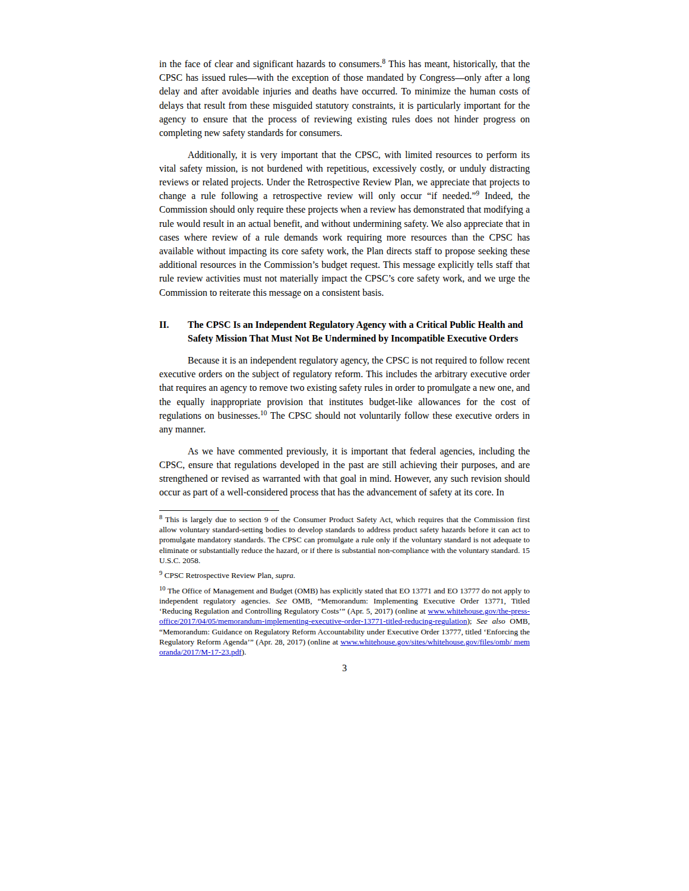in the face of clear and significant hazards to consumers.8 This has meant, historically, that the CPSC has issued rules—with the exception of those mandated by Congress—only after a long delay and after avoidable injuries and deaths have occurred. To minimize the human costs of delays that result from these misguided statutory constraints, it is particularly important for the agency to ensure that the process of reviewing existing rules does not hinder progress on completing new safety standards for consumers.
Additionally, it is very important that the CPSC, with limited resources to perform its vital safety mission, is not burdened with repetitious, excessively costly, or unduly distracting reviews or related projects. Under the Retrospective Review Plan, we appreciate that projects to change a rule following a retrospective review will only occur “if needed.”9 Indeed, the Commission should only require these projects when a review has demonstrated that modifying a rule would result in an actual benefit, and without undermining safety. We also appreciate that in cases where review of a rule demands work requiring more resources than the CPSC has available without impacting its core safety work, the Plan directs staff to propose seeking these additional resources in the Commission’s budget request. This message explicitly tells staff that rule review activities must not materially impact the CPSC’s core safety work, and we urge the Commission to reiterate this message on a consistent basis.
II.
The CPSC Is an Independent Regulatory Agency with a Critical Public Health and Safety Mission That Must Not Be Undermined by Incompatible Executive Orders
Because it is an independent regulatory agency, the CPSC is not required to follow recent executive orders on the subject of regulatory reform. This includes the arbitrary executive order that requires an agency to remove two existing safety rules in order to promulgate a new one, and the equally inappropriate provision that institutes budget-like allowances for the cost of regulations on businesses.10 The CPSC should not voluntarily follow these executive orders in any manner.
As we have commented previously, it is important that federal agencies, including the CPSC, ensure that regulations developed in the past are still achieving their purposes, and are strengthened or revised as warranted with that goal in mind. However, any such revision should occur as part of a well-considered process that has the advancement of safety at its core. In
8 This is largely due to section 9 of the Consumer Product Safety Act, which requires that the Commission first allow voluntary standard-setting bodies to develop standards to address product safety hazards before it can act to promulgate mandatory standards. The CPSC can promulgate a rule only if the voluntary standard is not adequate to eliminate or substantially reduce the hazard, or if there is substantial non-compliance with the voluntary standard. 15 U.S.C. 2058.
9 CPSC Retrospective Review Plan, supra.
10 The Office of Management and Budget (OMB) has explicitly stated that EO 13771 and EO 13777 do not apply to independent regulatory agencies. See OMB, “Memorandum: Implementing Executive Order 13771, Titled ‘Reducing Regulation and Controlling Regulatory Costs’” (Apr. 5, 2017) (online at www.whitehouse.gov/the-press-office/2017/04/05/memorandum-implementing-executive-order-13771-titled-reducing-regulation); See also OMB, “Memorandum: Guidance on Regulatory Reform Accountability under Executive Order 13777, titled ‘Enforcing the Regulatory Reform Agenda’” (Apr. 28, 2017) (online at www.whitehouse.gov/sites/whitehouse.gov/files/omb/ memoranda/2017/M-17-23.pdf).
3